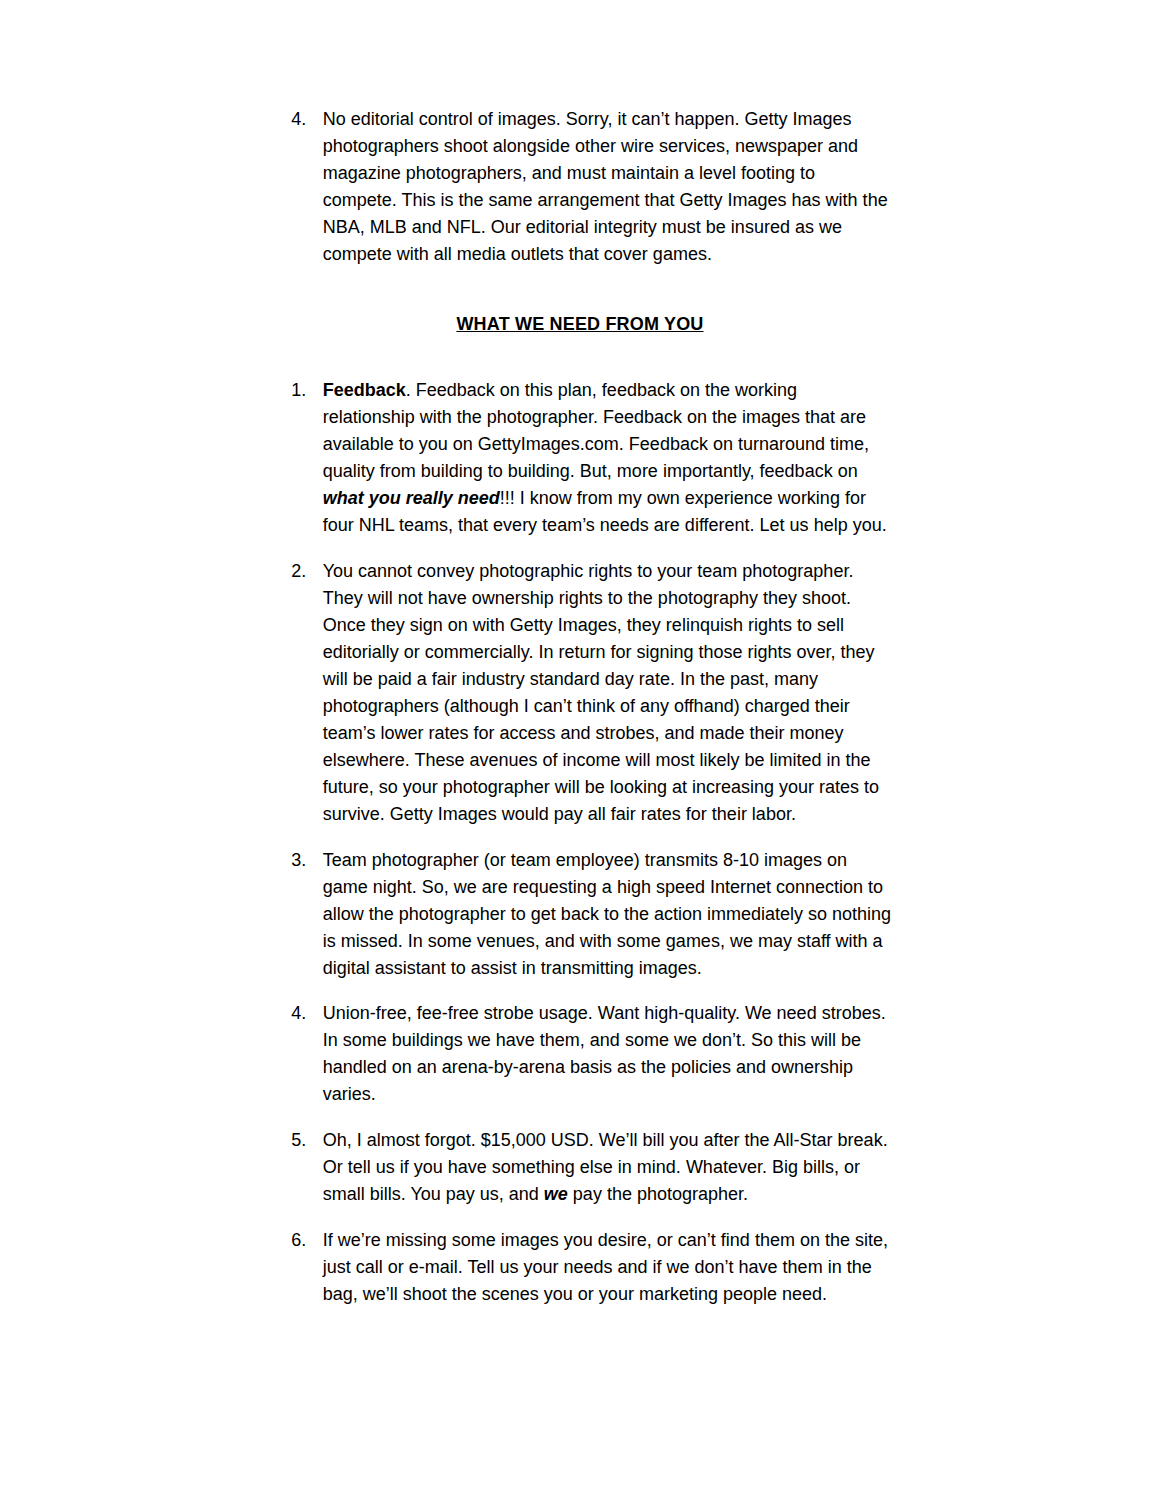No editorial control of images. Sorry, it can’t happen. Getty Images photographers shoot alongside other wire services, newspaper and magazine photographers, and must maintain a level footing to compete. This is the same arrangement that Getty Images has with the NBA, MLB and NFL. Our editorial integrity must be insured as we compete with all media outlets that cover games.
WHAT WE NEED FROM YOU
Feedback. Feedback on this plan, feedback on the working relationship with the photographer. Feedback on the images that are available to you on GettyImages.com. Feedback on turnaround time, quality from building to building. But, more importantly, feedback on what you really need!!! I know from my own experience working for four NHL teams, that every team’s needs are different. Let us help you.
You cannot convey photographic rights to your team photographer. They will not have ownership rights to the photography they shoot. Once they sign on with Getty Images, they relinquish rights to sell editorially or commercially. In return for signing those rights over, they will be paid a fair industry standard day rate. In the past, many photographers (although I can’t think of any offhand) charged their team’s lower rates for access and strobes, and made their money elsewhere. These avenues of income will most likely be limited in the future, so your photographer will be looking at increasing your rates to survive. Getty Images would pay all fair rates for their labor.
Team photographer (or team employee) transmits 8-10 images on game night. So, we are requesting a high speed Internet connection to allow the photographer to get back to the action immediately so nothing is missed. In some venues, and with some games, we may staff with a digital assistant to assist in transmitting images.
Union-free, fee-free strobe usage. Want high-quality. We need strobes. In some buildings we have them, and some we don’t. So this will be handled on an arena-by-arena basis as the policies and ownership varies.
Oh, I almost forgot. $15,000 USD. We’ll bill you after the All-Star break. Or tell us if you have something else in mind. Whatever. Big bills, or small bills. You pay us, and we pay the photographer.
If we’re missing some images you desire, or can’t find them on the site, just call or e-mail. Tell us your needs and if we don’t have them in the bag, we’ll shoot the scenes you or your marketing people need.